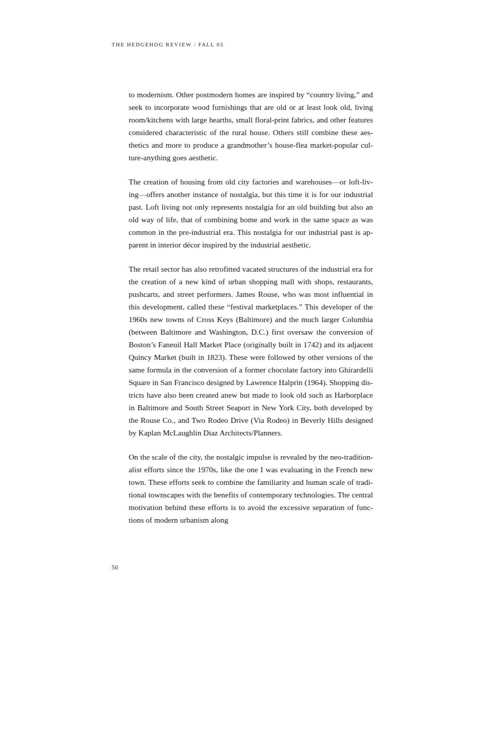The Hedgehog Review / Fall 03
to modernism. Other postmodern homes are inspired by “country living,” and seek to incorporate wood furnishings that are old or at least look old, living room/kitchens with large hearths, small floral-print fabrics, and other features considered characteristic of the rural house. Others still combine these aesthetics and more to produce a grandmother’s house-flea market-popular culture-anything goes aesthetic.
The creation of housing from old city factories and warehouses—or loft-living—offers another instance of nostalgia, but this time it is for our industrial past. Loft living not only represents nostalgia for an old building but also an old way of life, that of combining home and work in the same space as was common in the pre-industrial era. This nostalgia for our industrial past is apparent in interior décor inspired by the industrial aesthetic.
The retail sector has also retrofitted vacated structures of the industrial era for the creation of a new kind of urban shopping mall with shops, restaurants, pushcarts, and street performers. James Rouse, who was most influential in this development, called these “festival marketplaces.” This developer of the 1960s new towns of Cross Keys (Baltimore) and the much larger Columbia (between Baltimore and Washington, D.C.) first oversaw the conversion of Boston’s Faneuil Hall Market Place (originally built in 1742) and its adjacent Quincy Market (built in 1823). These were followed by other versions of the same formula in the conversion of a former chocolate factory into Ghirardelli Square in San Francisco designed by Lawrence Halprin (1964). Shopping districts have also been created anew but made to look old such as Harborplace in Baltimore and South Street Seaport in New York City, both developed by the Rouse Co., and Two Rodeo Drive (Via Rodeo) in Beverly Hills designed by Kaplan McLaughlin Diaz Architects/Planners.
On the scale of the city, the nostalgic impulse is revealed by the neo-traditionalist efforts since the 1970s, like the one I was evaluating in the French new town. These efforts seek to combine the familiarity and human scale of traditional townscapes with the benefits of contemporary technologies. The central motivation behind these efforts is to avoid the excessive separation of functions of modern urbanism along
50